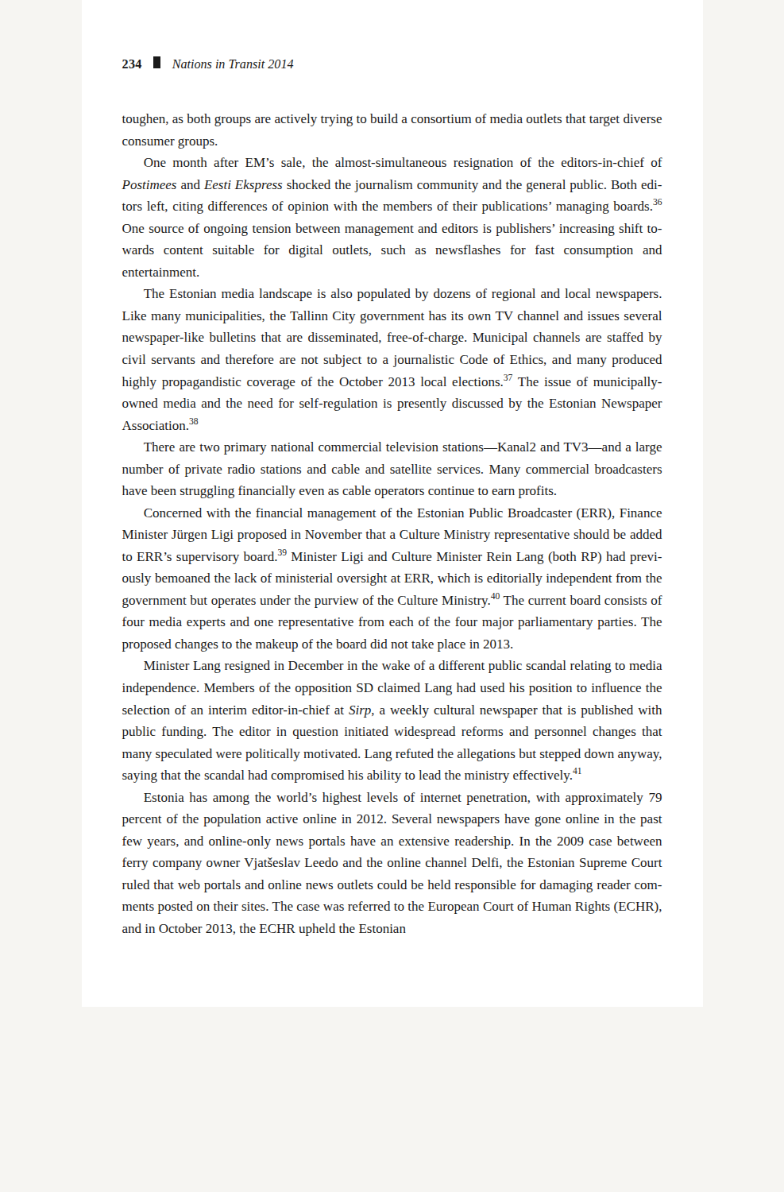234 Nations in Transit 2014
toughen, as both groups are actively trying to build a consortium of media outlets that target diverse consumer groups.
One month after EM’s sale, the almost-simultaneous resignation of the editors-in-chief of Postimees and Eesti Ekspress shocked the journalism community and the general public. Both editors left, citing differences of opinion with the members of their publications’ managing boards.36 One source of ongoing tension between management and editors is publishers’ increasing shift towards content suitable for digital outlets, such as newsflashes for fast consumption and entertainment.
The Estonian media landscape is also populated by dozens of regional and local newspapers. Like many municipalities, the Tallinn City government has its own TV channel and issues several newspaper-like bulletins that are disseminated, free-of-charge. Municipal channels are staffed by civil servants and therefore are not subject to a journalistic Code of Ethics, and many produced highly propagandistic coverage of the October 2013 local elections.37 The issue of municipally-owned media and the need for self-regulation is presently discussed by the Estonian Newspaper Association.38
There are two primary national commercial television stations—Kanal2 and TV3—and a large number of private radio stations and cable and satellite services. Many commercial broadcasters have been struggling financially even as cable operators continue to earn profits.
Concerned with the financial management of the Estonian Public Broadcaster (ERR), Finance Minister Jürgen Ligi proposed in November that a Culture Ministry representative should be added to ERR’s supervisory board.39 Minister Ligi and Culture Minister Rein Lang (both RP) had previously bemoaned the lack of ministerial oversight at ERR, which is editorially independent from the government but operates under the purview of the Culture Ministry.40 The current board consists of four media experts and one representative from each of the four major parliamentary parties. The proposed changes to the makeup of the board did not take place in 2013.
Minister Lang resigned in December in the wake of a different public scandal relating to media independence. Members of the opposition SD claimed Lang had used his position to influence the selection of an interim editor-in-chief at Sirp, a weekly cultural newspaper that is published with public funding. The editor in question initiated widespread reforms and personnel changes that many speculated were politically motivated. Lang refuted the allegations but stepped down anyway, saying that the scandal had compromised his ability to lead the ministry effectively.41
Estonia has among the world’s highest levels of internet penetration, with approximately 79 percent of the population active online in 2012. Several newspapers have gone online in the past few years, and online-only news portals have an extensive readership. In the 2009 case between ferry company owner Vjatšeslav Leedo and the online channel Delfi, the Estonian Supreme Court ruled that web portals and online news outlets could be held responsible for damaging reader comments posted on their sites. The case was referred to the European Court of Human Rights (ECHR), and in October 2013, the ECHR upheld the Estonian